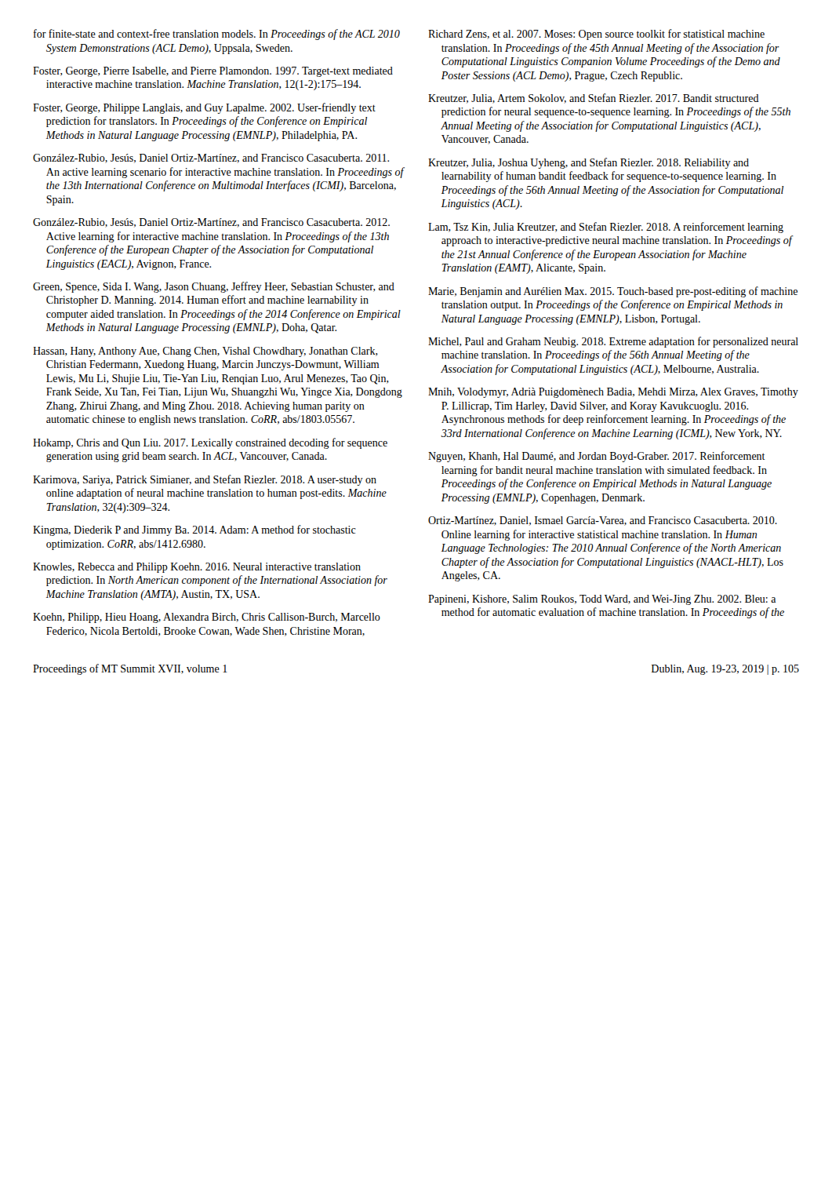for finite-state and context-free translation models. In Proceedings of the ACL 2010 System Demonstrations (ACL Demo), Uppsala, Sweden.
Foster, George, Pierre Isabelle, and Pierre Plamondon. 1997. Target-text mediated interactive machine translation. Machine Translation, 12(1-2):175–194.
Foster, George, Philippe Langlais, and Guy Lapalme. 2002. User-friendly text prediction for translators. In Proceedings of the Conference on Empirical Methods in Natural Language Processing (EMNLP), Philadelphia, PA.
González-Rubio, Jesús, Daniel Ortiz-Martínez, and Francisco Casacuberta. 2011. An active learning scenario for interactive machine translation. In Proceedings of the 13th International Conference on Multimodal Interfaces (ICMI), Barcelona, Spain.
González-Rubio, Jesús, Daniel Ortiz-Martínez, and Francisco Casacuberta. 2012. Active learning for interactive machine translation. In Proceedings of the 13th Conference of the European Chapter of the Association for Computational Linguistics (EACL), Avignon, France.
Green, Spence, Sida I. Wang, Jason Chuang, Jeffrey Heer, Sebastian Schuster, and Christopher D. Manning. 2014. Human effort and machine learnability in computer aided translation. In Proceedings of the 2014 Conference on Empirical Methods in Natural Language Processing (EMNLP), Doha, Qatar.
Hassan, Hany, Anthony Aue, Chang Chen, Vishal Chowdhary, Jonathan Clark, Christian Federmann, Xuedong Huang, Marcin Junczys-Dowmunt, William Lewis, Mu Li, Shujie Liu, Tie-Yan Liu, Renqian Luo, Arul Menezes, Tao Qin, Frank Seide, Xu Tan, Fei Tian, Lijun Wu, Shuangzhi Wu, Yingce Xia, Dongdong Zhang, Zhirui Zhang, and Ming Zhou. 2018. Achieving human parity on automatic chinese to english news translation. CoRR, abs/1803.05567.
Hokamp, Chris and Qun Liu. 2017. Lexically constrained decoding for sequence generation using grid beam search. In ACL, Vancouver, Canada.
Karimova, Sariya, Patrick Simianer, and Stefan Riezler. 2018. A user-study on online adaptation of neural machine translation to human post-edits. Machine Translation, 32(4):309–324.
Kingma, Diederik P and Jimmy Ba. 2014. Adam: A method for stochastic optimization. CoRR, abs/1412.6980.
Knowles, Rebecca and Philipp Koehn. 2016. Neural interactive translation prediction. In North American component of the International Association for Machine Translation (AMTA), Austin, TX, USA.
Koehn, Philipp, Hieu Hoang, Alexandra Birch, Chris Callison-Burch, Marcello Federico, Nicola Bertoldi, Brooke Cowan, Wade Shen, Christine Moran,
Richard Zens, et al. 2007. Moses: Open source toolkit for statistical machine translation. In Proceedings of the 45th Annual Meeting of the Association for Computational Linguistics Companion Volume Proceedings of the Demo and Poster Sessions (ACL Demo), Prague, Czech Republic.
Kreutzer, Julia, Artem Sokolov, and Stefan Riezler. 2017. Bandit structured prediction for neural sequence-to-sequence learning. In Proceedings of the 55th Annual Meeting of the Association for Computational Linguistics (ACL), Vancouver, Canada.
Kreutzer, Julia, Joshua Uyheng, and Stefan Riezler. 2018. Reliability and learnability of human bandit feedback for sequence-to-sequence learning. In Proceedings of the 56th Annual Meeting of the Association for Computational Linguistics (ACL).
Lam, Tsz Kin, Julia Kreutzer, and Stefan Riezler. 2018. A reinforcement learning approach to interactive-predictive neural machine translation. In Proceedings of the 21st Annual Conference of the European Association for Machine Translation (EAMT), Alicante, Spain.
Marie, Benjamin and Aurélien Max. 2015. Touch-based pre-post-editing of machine translation output. In Proceedings of the Conference on Empirical Methods in Natural Language Processing (EMNLP), Lisbon, Portugal.
Michel, Paul and Graham Neubig. 2018. Extreme adaptation for personalized neural machine translation. In Proceedings of the 56th Annual Meeting of the Association for Computational Linguistics (ACL), Melbourne, Australia.
Mnih, Volodymyr, Adrià Puigdomènech Badia, Mehdi Mirza, Alex Graves, Timothy P. Lillicrap, Tim Harley, David Silver, and Koray Kavukcuoglu. 2016. Asynchronous methods for deep reinforcement learning. In Proceedings of the 33rd International Conference on Machine Learning (ICML), New York, NY.
Nguyen, Khanh, Hal Daumé, and Jordan Boyd-Graber. 2017. Reinforcement learning for bandit neural machine translation with simulated feedback. In Proceedings of the Conference on Empirical Methods in Natural Language Processing (EMNLP), Copenhagen, Denmark.
Ortiz-Martínez, Daniel, Ismael García-Varea, and Francisco Casacuberta. 2010. Online learning for interactive statistical machine translation. In Human Language Technologies: The 2010 Annual Conference of the North American Chapter of the Association for Computational Linguistics (NAACL-HLT), Los Angeles, CA.
Papineni, Kishore, Salim Roukos, Todd Ward, and Wei-Jing Zhu. 2002. Bleu: a method for automatic evaluation of machine translation. In Proceedings of the
Proceedings of MT Summit XVII, volume 1
Dublin, Aug. 19-23, 2019 | p. 105